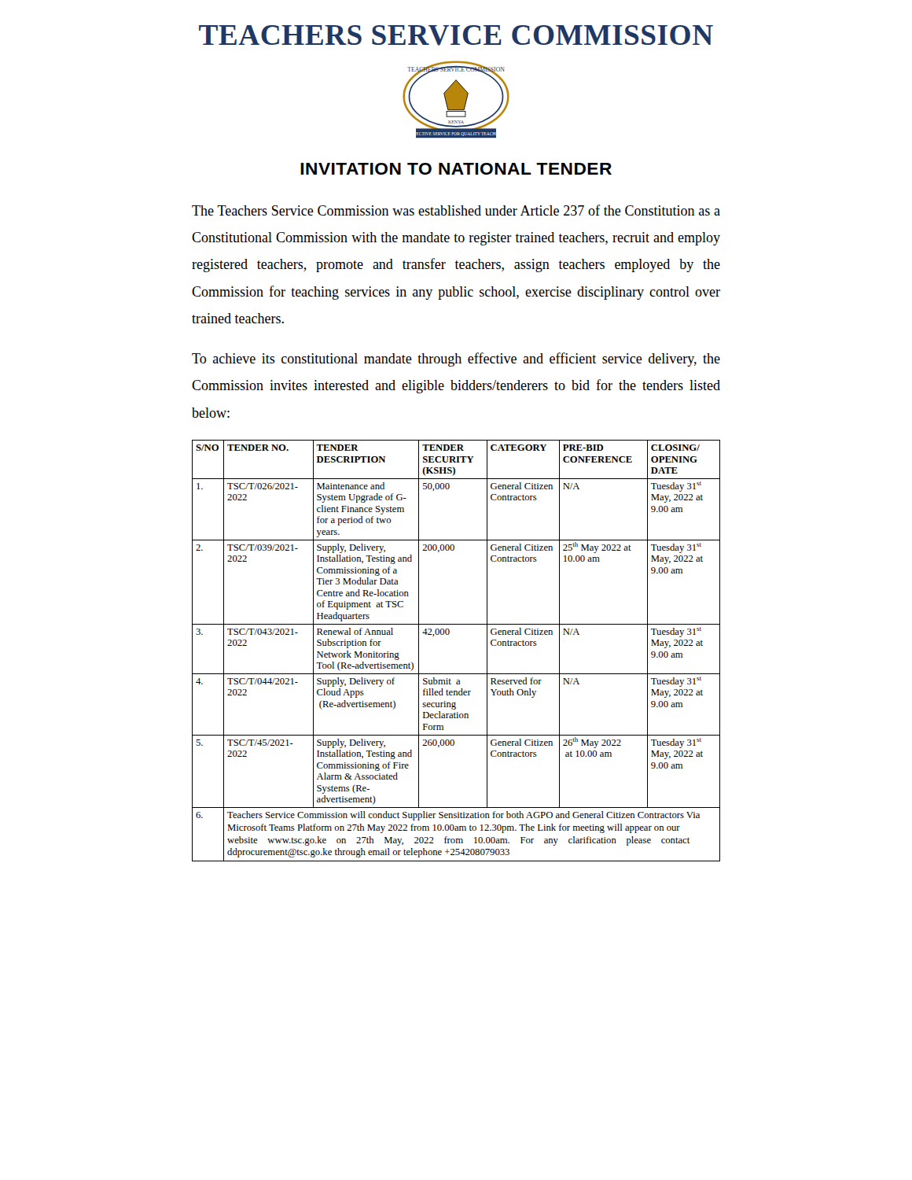TEACHERS SERVICE COMMISSION
INVITATION TO NATIONAL TENDER
The Teachers Service Commission was established under Article 237 of the Constitution as a Constitutional Commission with the mandate to register trained teachers, recruit and employ registered teachers, promote and transfer teachers, assign teachers employed by the Commission for teaching services in any public school, exercise disciplinary control over trained teachers.
To achieve its constitutional mandate through effective and efficient service delivery, the Commission invites interested and eligible bidders/tenderers to bid for the tenders listed below:
| S/NO | TENDER NO. | TENDER DESCRIPTION | TENDER SECURITY (KSHS) | CATEGORY | PRE-BID CONFERENCE | CLOSING/ OPENING DATE |
| --- | --- | --- | --- | --- | --- | --- |
| 1. | TSC/T/026/2021-2022 | Maintenance and System Upgrade of G-client Finance System for a period of two years. | 50,000 | General Citizen Contractors | N/A | Tuesday 31 st May, 2022 at 9.00 am |
| 2. | TSC/T/039/2021-2022 | Supply, Delivery, Installation, Testing and Commissioning of a Tier 3 Modular Data Centre and Re-location of Equipment at TSC Headquarters | 200,000 | General Citizen Contractors | 25 th May 2022 at 10.00 am | Tuesday 31 st May, 2022 at 9.00 am |
| 3. | TSC/T/043/2021-2022 | Renewal of Annual Subscription for Network Monitoring Tool (Re-advertisement) | 42,000 | General Citizen Contractors | N/A | Tuesday 31 st May, 2022 at 9.00 am |
| 4. | TSC/T/044/2021-2022 | Supply, Delivery of Cloud Apps (Re-advertisement) | Submit a filled tender securing Declaration Form | Reserved for Youth Only | N/A | Tuesday 31 st May, 2022 at 9.00 am |
| 5. | TSC/T/45/2021-2022 | Supply, Delivery, Installation, Testing and Commissioning of Fire Alarm & Associated Systems (Re-advertisement) | 260,000 | General Citizen Contractors | 26 th May 2022 at 10.00 am | Tuesday 31 st May, 2022 at 9.00 am |
| 6. | Teachers Service Commission will conduct Supplier Sensitization for both AGPO and General Citizen Contractors Via Microsoft Teams Platform on 27th May 2022 from 10.00am to 12.30pm. The Link for meeting will appear on our website www.tsc.go.ke on 27th May, 2022 from 10.00am. For any clarification please contact ddprocurement@tsc.go.ke through email or telephone +254208079033 |